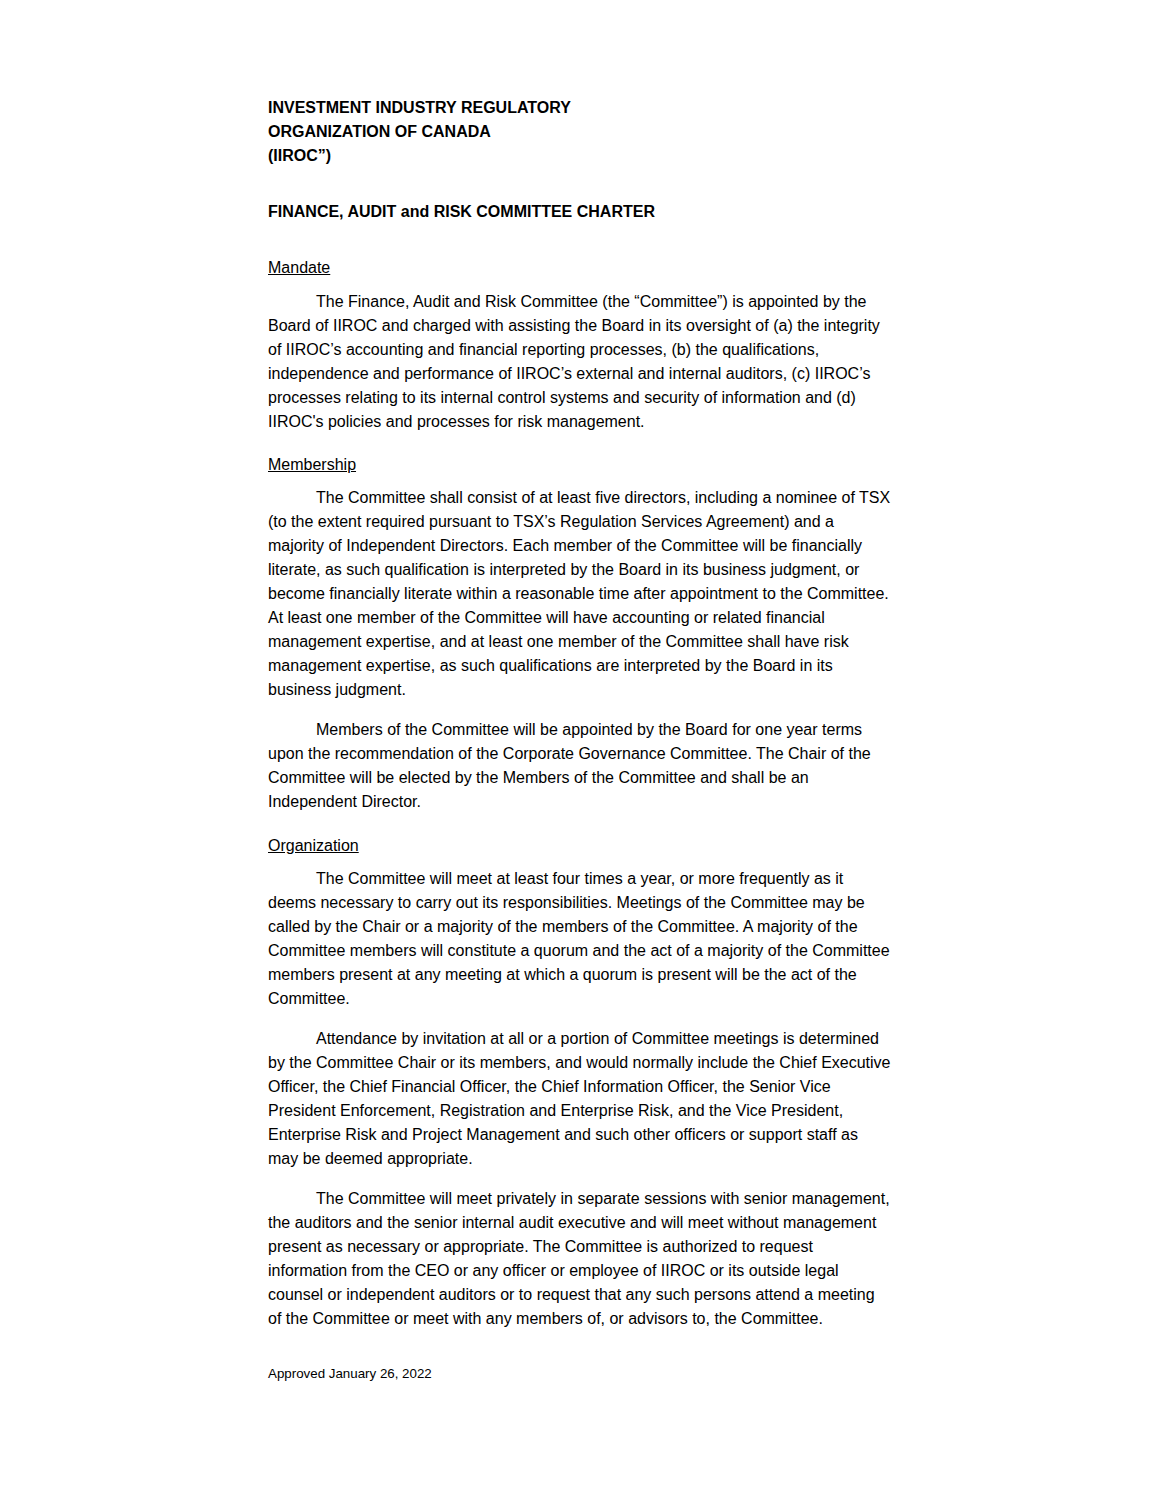INVESTMENT INDUSTRY REGULATORY
ORGANIZATION OF CANADA
(IIROC”)
FINANCE, AUDIT and RISK COMMITTEE CHARTER
Mandate
The Finance, Audit and Risk Committee (the “Committee”) is appointed by the Board of IIROC and charged with assisting the Board in its oversight of (a) the integrity of IIROC’s accounting and financial reporting processes, (b) the qualifications, independence and performance of IIROC’s external and internal auditors, (c) IIROC’s processes relating to its internal control systems and security of information and (d) IIROC's policies and processes for risk management.
Membership
The Committee shall consist of at least five directors, including a nominee of TSX (to the extent required pursuant to TSX’s Regulation Services Agreement) and a majority of Independent Directors. Each member of the Committee will be financially literate, as such qualification is interpreted by the Board in its business judgment, or become financially literate within a reasonable time after appointment to the Committee. At least one member of the Committee will have accounting or related financial management expertise, and at least one member of the Committee shall have risk management expertise, as such qualifications are interpreted by the Board in its business judgment.
Members of the Committee will be appointed by the Board for one year terms upon the recommendation of the Corporate Governance Committee. The Chair of the Committee will be elected by the Members of the Committee and shall be an Independent Director.
Organization
The Committee will meet at least four times a year, or more frequently as it deems necessary to carry out its responsibilities. Meetings of the Committee may be called by the Chair or a majority of the members of the Committee. A majority of the Committee members will constitute a quorum and the act of a majority of the Committee members present at any meeting at which a quorum is present will be the act of the Committee.
Attendance by invitation at all or a portion of Committee meetings is determined by the Committee Chair or its members, and would normally include the Chief Executive Officer, the Chief Financial Officer, the Chief Information Officer, the Senior Vice President Enforcement, Registration and Enterprise Risk, and the Vice President, Enterprise Risk and Project Management and such other officers or support staff as may be deemed appropriate.
The Committee will meet privately in separate sessions with senior management, the auditors and the senior internal audit executive and will meet without management present as necessary or appropriate. The Committee is authorized to request information from the CEO or any officer or employee of IIROC or its outside legal counsel or independent auditors or to request that any such persons attend a meeting of the Committee or meet with any members of, or advisors to, the Committee.
Approved January 26, 2022